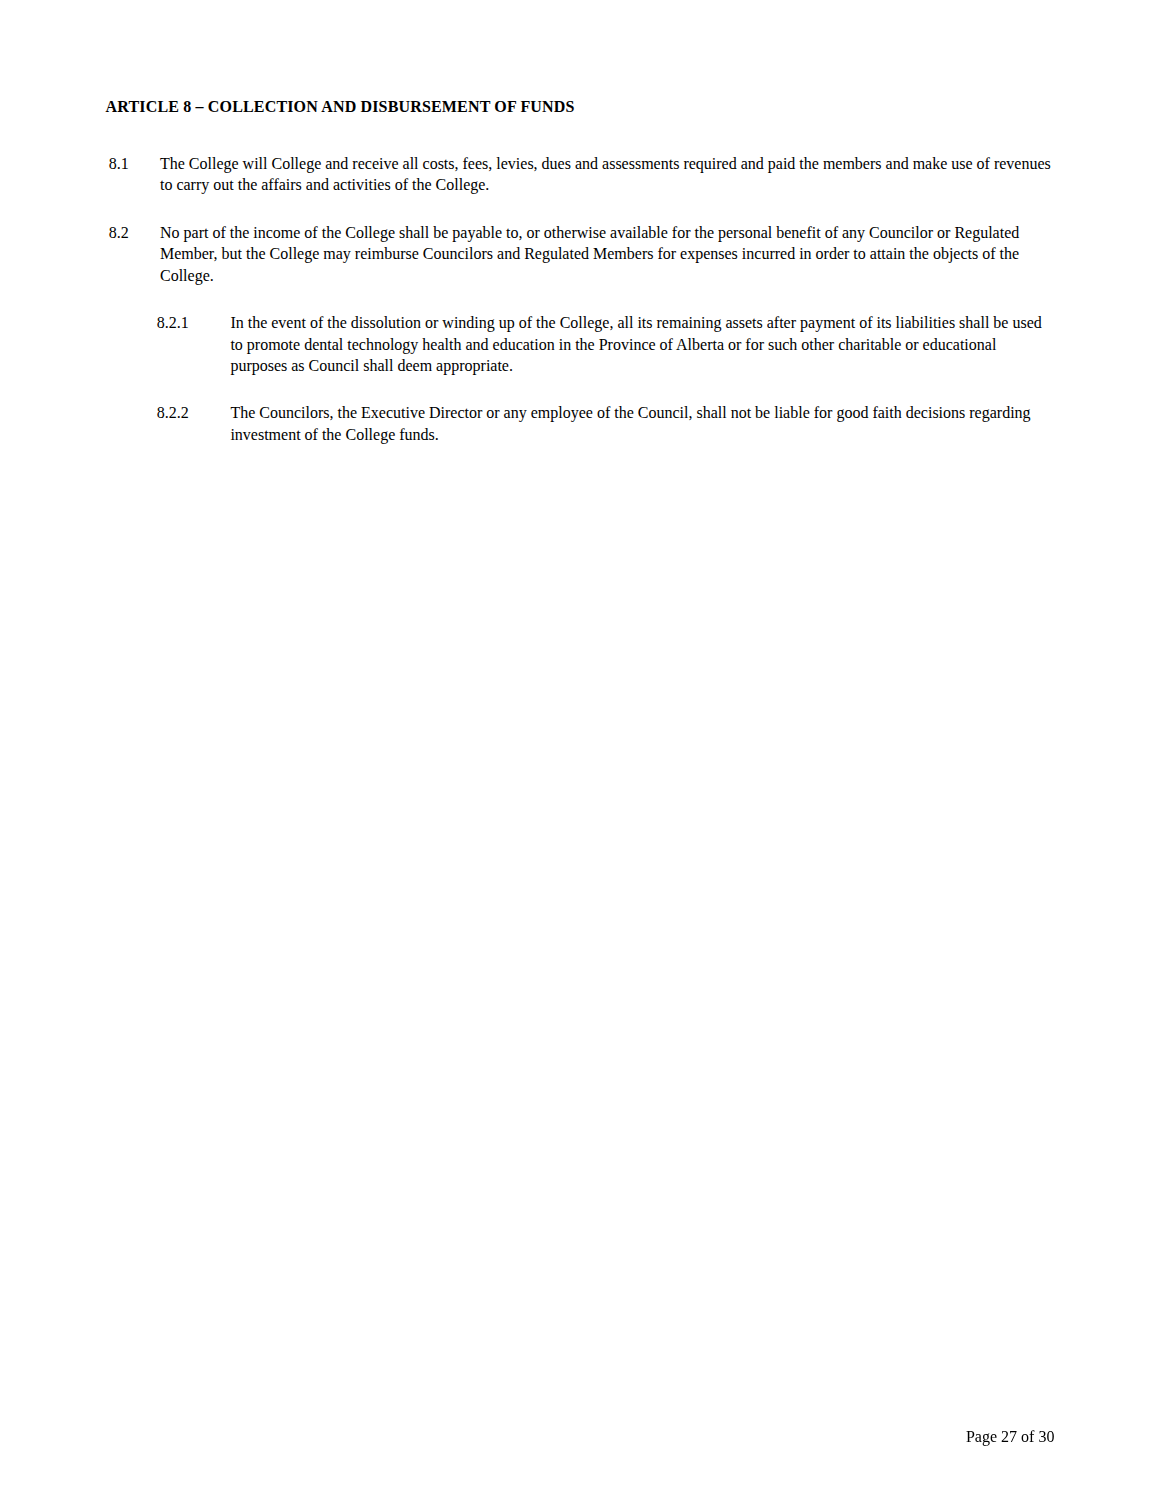ARTICLE 8 – COLLECTION AND DISBURSEMENT OF FUNDS
8.1
The College will College and receive all costs, fees, levies, dues and assessments required and paid the members and make use of revenues to carry out the affairs and activities of the College.
8.2
No part of the income of the College shall be payable to, or otherwise available for the personal benefit of any Councilor or Regulated Member, but the College may reimburse Councilors and Regulated Members for expenses incurred in order to attain the objects of the College.
8.2.1
In the event of the dissolution or winding up of the College, all its remaining assets after payment of its liabilities shall be used to promote dental technology health and education in the Province of Alberta or for such other charitable or educational purposes as Council shall deem appropriate.
8.2.2
The Councilors, the Executive Director or any employee of the Council, shall not be liable for good faith decisions regarding investment of the College funds.
Page 27 of 30